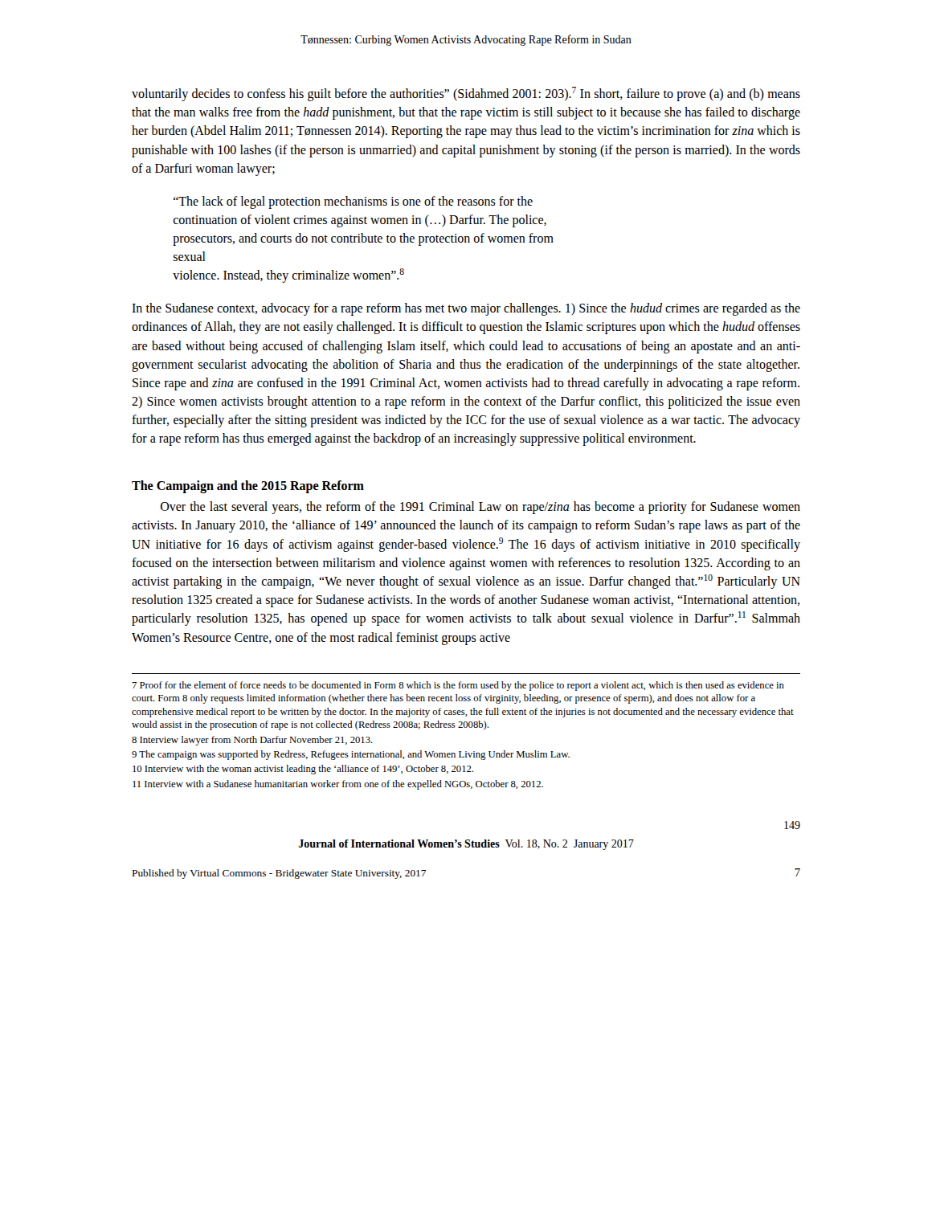Tønnessen: Curbing Women Activists Advocating Rape Reform in Sudan
voluntarily decides to confess his guilt before the authorities” (Sidahmed 2001: 203).7 In short, failure to prove (a) and (b) means that the man walks free from the hadd punishment, but that the rape victim is still subject to it because she has failed to discharge her burden (Abdel Halim 2011; Tønnessen 2014). Reporting the rape may thus lead to the victim’s incrimination for zina which is punishable with 100 lashes (if the person is unmarried) and capital punishment by stoning (if the person is married). In the words of a Darfuri woman lawyer;
“The lack of legal protection mechanisms is one of the reasons for the
continuation of violent crimes against women in (…) Darfur. The police,
prosecutors, and courts do not contribute to the protection of women from sexual
violence. Instead, they criminalize women”.8
In the Sudanese context, advocacy for a rape reform has met two major challenges. 1) Since the hudud crimes are regarded as the ordinances of Allah, they are not easily challenged. It is difficult to question the Islamic scriptures upon which the hudud offenses are based without being accused of challenging Islam itself, which could lead to accusations of being an apostate and an anti-government secularist advocating the abolition of Sharia and thus the eradication of the underpinnings of the state altogether. Since rape and zina are confused in the 1991 Criminal Act, women activists had to thread carefully in advocating a rape reform. 2) Since women activists brought attention to a rape reform in the context of the Darfur conflict, this politicized the issue even further, especially after the sitting president was indicted by the ICC for the use of sexual violence as a war tactic. The advocacy for a rape reform has thus emerged against the backdrop of an increasingly suppressive political environment.
The Campaign and the 2015 Rape Reform
Over the last several years, the reform of the 1991 Criminal Law on rape/zina has become a priority for Sudanese women activists. In January 2010, the ‘alliance of 149’ announced the launch of its campaign to reform Sudan’s rape laws as part of the UN initiative for 16 days of activism against gender-based violence.9 The 16 days of activism initiative in 2010 specifically focused on the intersection between militarism and violence against women with references to resolution 1325. According to an activist partaking in the campaign, “We never thought of sexual violence as an issue. Darfur changed that.”10 Particularly UN resolution 1325 created a space for Sudanese activists. In the words of another Sudanese woman activist, “International attention, particularly resolution 1325, has opened up space for women activists to talk about sexual violence in Darfur”.11 Salmmah Women’s Resource Centre, one of the most radical feminist groups active
7 Proof for the element of force needs to be documented in Form 8 which is the form used by the police to report a violent act, which is then used as evidence in court. Form 8 only requests limited information (whether there has been recent loss of virginity, bleeding, or presence of sperm), and does not allow for a comprehensive medical report to be written by the doctor. In the majority of cases, the full extent of the injuries is not documented and the necessary evidence that would assist in the prosecution of rape is not collected (Redress 2008a; Redress 2008b).
8 Interview lawyer from North Darfur November 21, 2013.
9 The campaign was supported by Redress, Refugees international, and Women Living Under Muslim Law.
10 Interview with the woman activist leading the ‘alliance of 149’, October 8, 2012.
11 Interview with a Sudanese humanitarian worker from one of the expelled NGOs, October 8, 2012.
149
Journal of International Women’s Studies Vol. 18, No. 2 January 2017
Published by Virtual Commons - Bridgewater State University, 2017 7